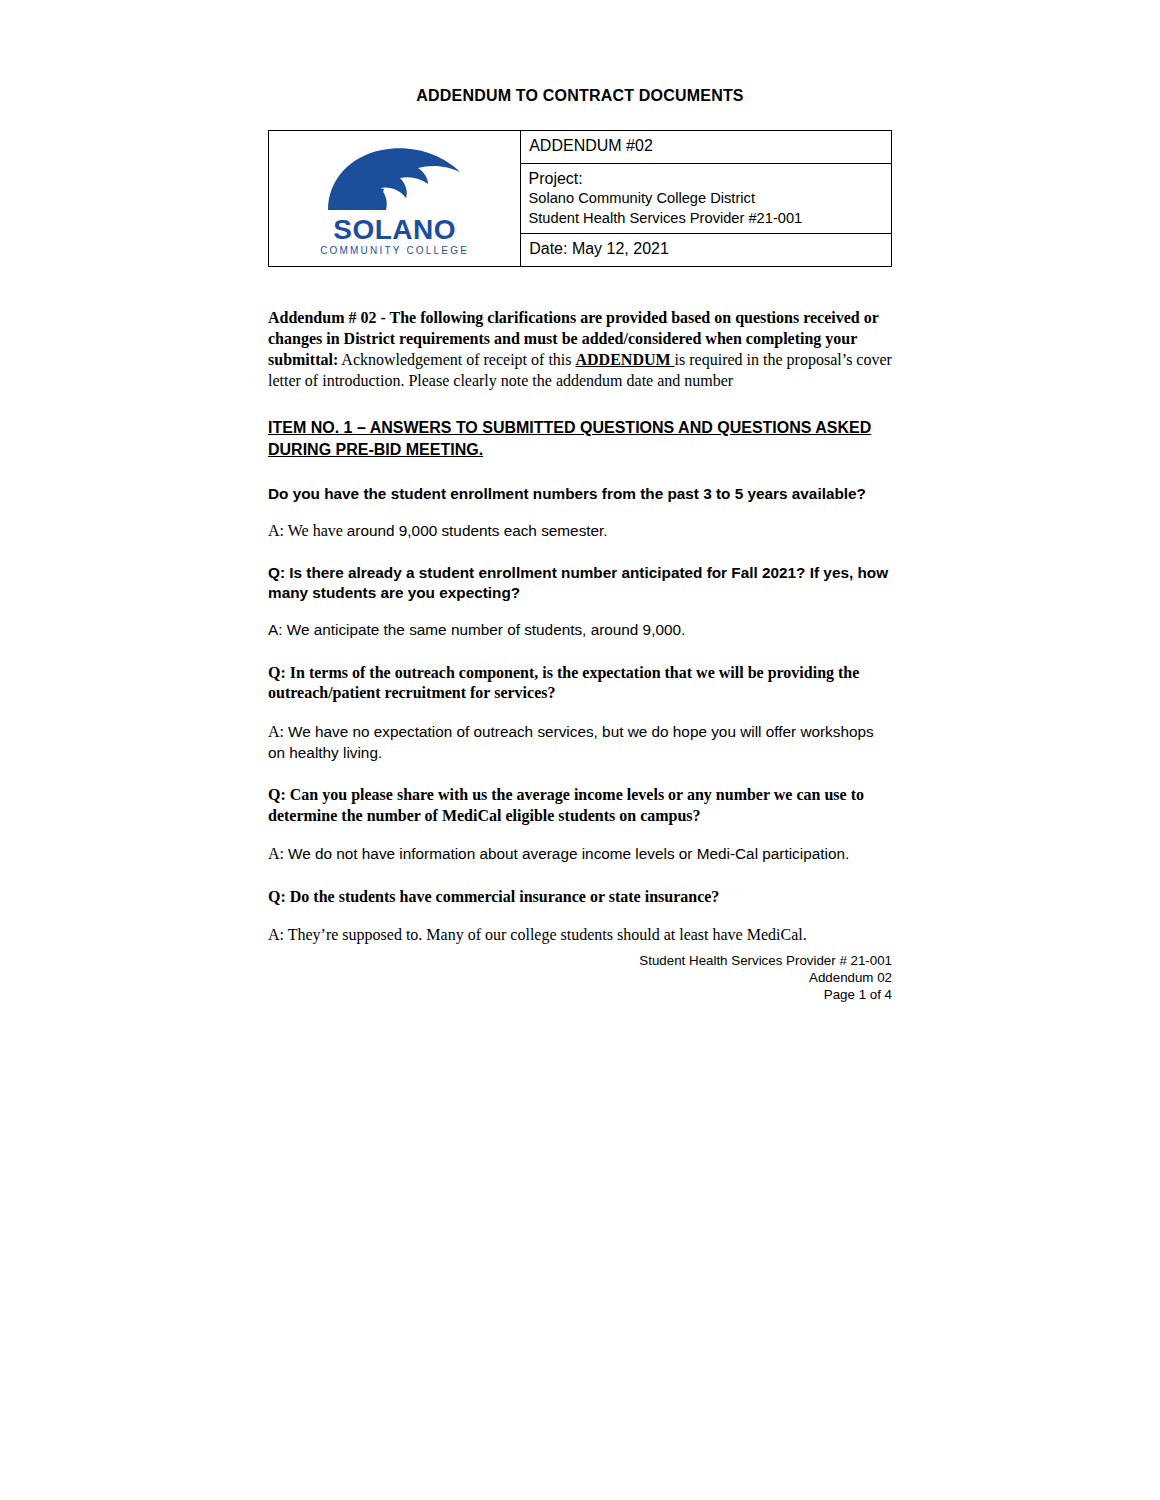ADDENDUM TO CONTRACT DOCUMENTS
| SOLANO COMMUNITY COLLEGE | ADDENDUM #02 |
| Project: Solano Community College District Student Health Services Provider #21-001 |
| Date: May 12, 2021 |
Addendum # 02 - The following clarifications are provided based on questions received or changes in District requirements and must be added/considered when completing your submittal: Acknowledgement of receipt of this ADDENDUM is required in the proposal’s cover letter of introduction. Please clearly note the addendum date and number
ITEM NO. 1 – ANSWERS TO SUBMITTED QUESTIONS AND QUESTIONS ASKED DURING PRE-BID MEETING.
Do you have the student enrollment numbers from the past 3 to 5 years available?
A: We have around 9,000 students each semester.
Q: Is there already a student enrollment number anticipated for Fall 2021? If yes, how many students are you expecting?
A: We anticipate the same number of students, around 9,000.
Q: In terms of the outreach component, is the expectation that we will be providing the outreach/patient recruitment for services?
A: We have no expectation of outreach services, but we do hope you will offer workshops on healthy living.
Q: Can you please share with us the average income levels or any number we can use to determine the number of MediCal eligible students on campus?
A: We do not have information about average income levels or Medi-Cal participation.
Q: Do the students have commercial insurance or state insurance?
A: They’re supposed to. Many of our college students should at least have MediCal.
Student Health Services Provider # 21-001
Addendum 02
Page 1 of 4